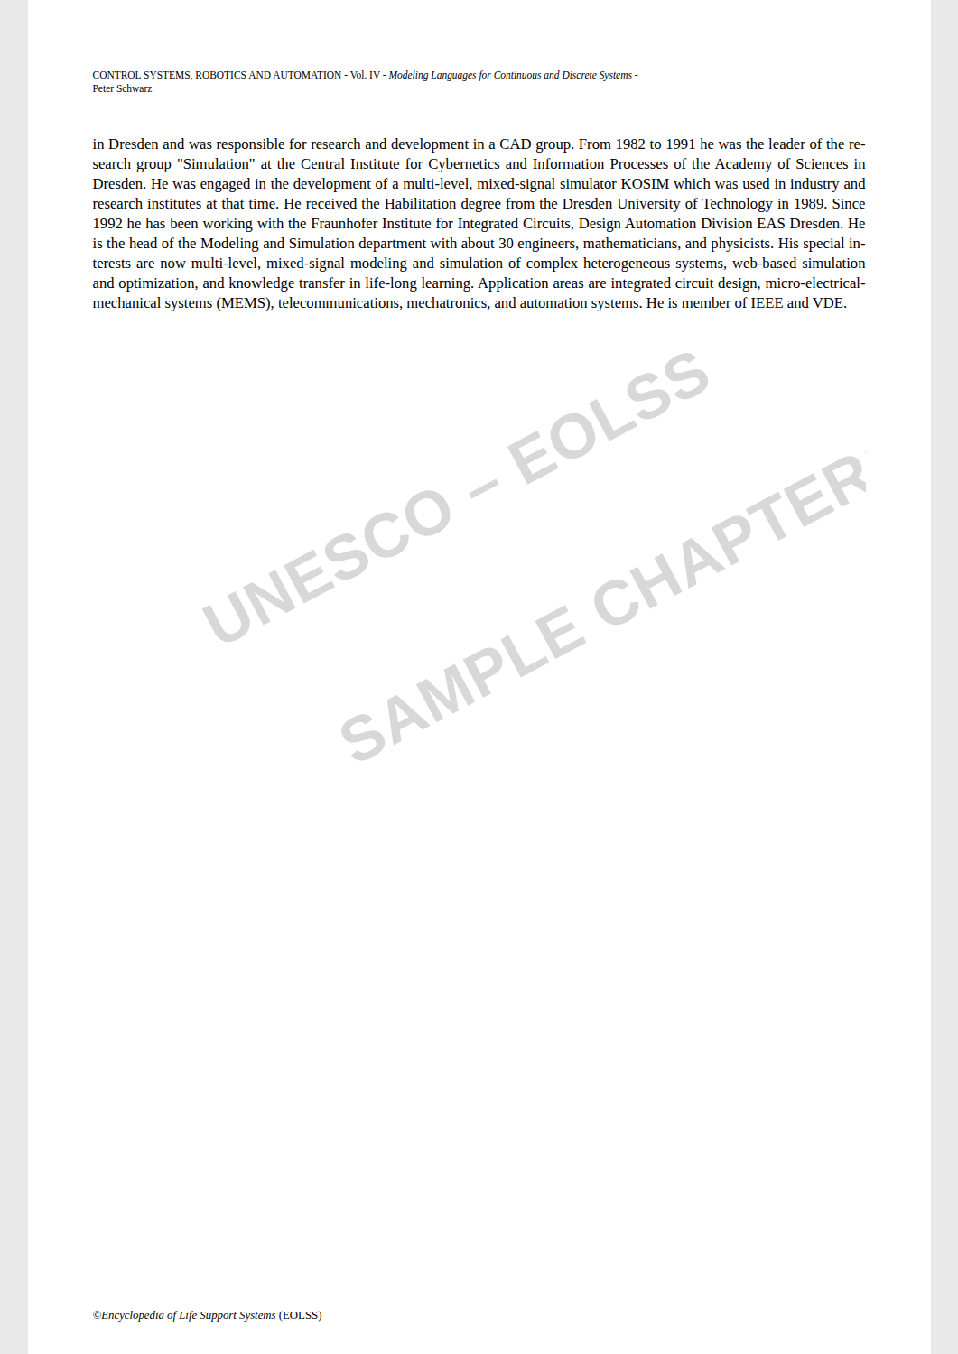CONTROL SYSTEMS, ROBOTICS AND AUTOMATION - Vol. IV - Modeling Languages for Continuous and Discrete Systems - Peter Schwarz
in Dresden and was responsible for research and development in a CAD group. From 1982 to 1991 he was the leader of the research group "Simulation" at the Central Institute for Cybernetics and Information Processes of the Academy of Sciences in Dresden. He was engaged in the development of a multi-level, mixed-signal simulator KOSIM which was used in industry and research institutes at that time. He received the Habilitation degree from the Dresden University of Technology in 1989. Since 1992 he has been working with the Fraunhofer Institute for Integrated Circuits, Design Automation Division EAS Dresden. He is the head of the Modeling and Simulation department with about 30 engineers, mathematicians, and physicists. His special interests are now multi-level, mixed-signal modeling and simulation of complex heterogeneous systems, web-based simulation and optimization, and knowledge transfer in life-long learning. Application areas are integrated circuit design, micro-electrical-mechanical systems (MEMS), telecommunications, mechatronics, and automation systems. He is member of IEEE and VDE.
UNESCO – EOLSS SAMPLE CHAPTERS
©Encyclopedia of Life Support Systems (EOLSS)